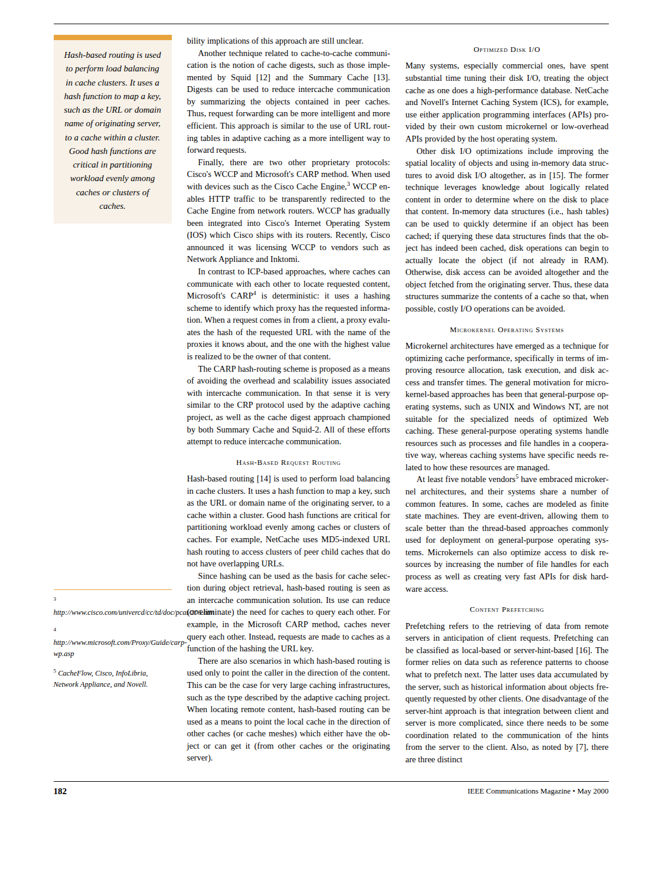Hash-based routing is used to perform load balancing in cache clusters. It uses a hash function to map a key, such as the URL or domain name of originating server, to a cache within a cluster. Good hash functions are critical in partitioning workload evenly among caches or clusters of caches.
3 http://www.cisco.com/univercd/cc/td/doc/pcat/206.htm
4 http://www.microsoft.com/Proxy/Guide/carp-wp.asp
5 CacheFlow, Cisco, InfoLibria, Network Appliance, and Novell.
bility implications of this approach are still unclear.
Another technique related to cache-to-cache communication is the notion of cache digests, such as those implemented by Squid [12] and the Summary Cache [13]. Digests can be used to reduce intercache communication by summarizing the objects contained in peer caches. Thus, request forwarding can be more intelligent and more efficient. This approach is similar to the use of URL routing tables in adaptive caching as a more intelligent way to forward requests.
Finally, there are two other proprietary protocols: Cisco's WCCP and Microsoft's CARP method. When used with devices such as the Cisco Cache Engine,3 WCCP enables HTTP traffic to be transparently redirected to the Cache Engine from network routers. WCCP has gradually been integrated into Cisco's Internet Operating System (IOS) which Cisco ships with its routers. Recently, Cisco announced it was licensing WCCP to vendors such as Network Appliance and Inktomi.
In contrast to ICP-based approaches, where caches can communicate with each other to locate requested content, Microsoft's CARP4 is deterministic: it uses a hashing scheme to identify which proxy has the requested information. When a request comes in from a client, a proxy evaluates the hash of the requested URL with the name of the proxies it knows about, and the one with the highest value is realized to be the owner of that content.
The CARP hash-routing scheme is proposed as a means of avoiding the overhead and scalability issues associated with intercache communication. In that sense it is very similar to the CRP protocol used by the adaptive caching project, as well as the cache digest approach championed by both Summary Cache and Squid-2. All of these efforts attempt to reduce intercache communication.
Hash-Based Request Routing
Hash-based routing [14] is used to perform load balancing in cache clusters. It uses a hash function to map a key, such as the URL or domain name of the originating server, to a cache within a cluster. Good hash functions are critical for partitioning workload evenly among caches or clusters of caches. For example, NetCache uses MD5-indexed URL hash routing to access clusters of peer child caches that do not have overlapping URLs.
Since hashing can be used as the basis for cache selection during object retrieval, hash-based routing is seen as an intercache communication solution. Its use can reduce (or eliminate) the need for caches to query each other. For example, in the Microsoft CARP method, caches never query each other. Instead, requests are made to caches as a function of the hashing the URL key.
There are also scenarios in which hash-based routing is used only to point the caller in the direction of the content. This can be the case for very large caching infrastructures, such as the type described by the adaptive caching project. When locating remote content, hash-based routing can be used as a means to point the local cache in the direction of other caches (or cache meshes) which either have the object or can get it (from other caches or the originating server).
Optimized Disk I/O
Many systems, especially commercial ones, have spent substantial time tuning their disk I/O, treating the object cache as one does a high-performance database. NetCache and Novell's Internet Caching System (ICS), for example, use either application programming interfaces (APIs) provided by their own custom microkernel or low-overhead APIs provided by the host operating system.
Other disk I/O optimizations include improving the spatial locality of objects and using in-memory data structures to avoid disk I/O altogether, as in [15]. The former technique leverages knowledge about logically related content in order to determine where on the disk to place that content. In-memory data structures (i.e., hash tables) can be used to quickly determine if an object has been cached; if querying these data structures finds that the object has indeed been cached, disk operations can begin to actually locate the object (if not already in RAM). Otherwise, disk access can be avoided altogether and the object fetched from the originating server. Thus, these data structures summarize the contents of a cache so that, when possible, costly I/O operations can be avoided.
Microkernel Operating Systems
Microkernel architectures have emerged as a technique for optimizing cache performance, specifically in terms of improving resource allocation, task execution, and disk access and transfer times. The general motivation for microkernel-based approaches has been that general-purpose operating systems, such as UNIX and Windows NT, are not suitable for the specialized needs of optimized Web caching. These general-purpose operating systems handle resources such as processes and file handles in a cooperative way, whereas caching systems have specific needs related to how these resources are managed.
At least five notable vendors5 have embraced microkernel architectures, and their systems share a number of common features. In some, caches are modeled as finite state machines. They are event-driven, allowing them to scale better than the thread-based approaches commonly used for deployment on general-purpose operating systems. Microkernels can also optimize access to disk resources by increasing the number of file handles for each process as well as creating very fast APIs for disk hardware access.
Content Prefetching
Prefetching refers to the retrieving of data from remote servers in anticipation of client requests. Prefetching can be classified as local-based or server-hint-based [16]. The former relies on data such as reference patterns to choose what to prefetch next. The latter uses data accumulated by the server, such as historical information about objects frequently requested by other clients. One disadvantage of the server-hint approach is that integration between client and server is more complicated, since there needs to be some coordination related to the communication of the hints from the server to the client. Also, as noted by [7], there are three distinct
182 IEEE Communications Magazine • May 2000